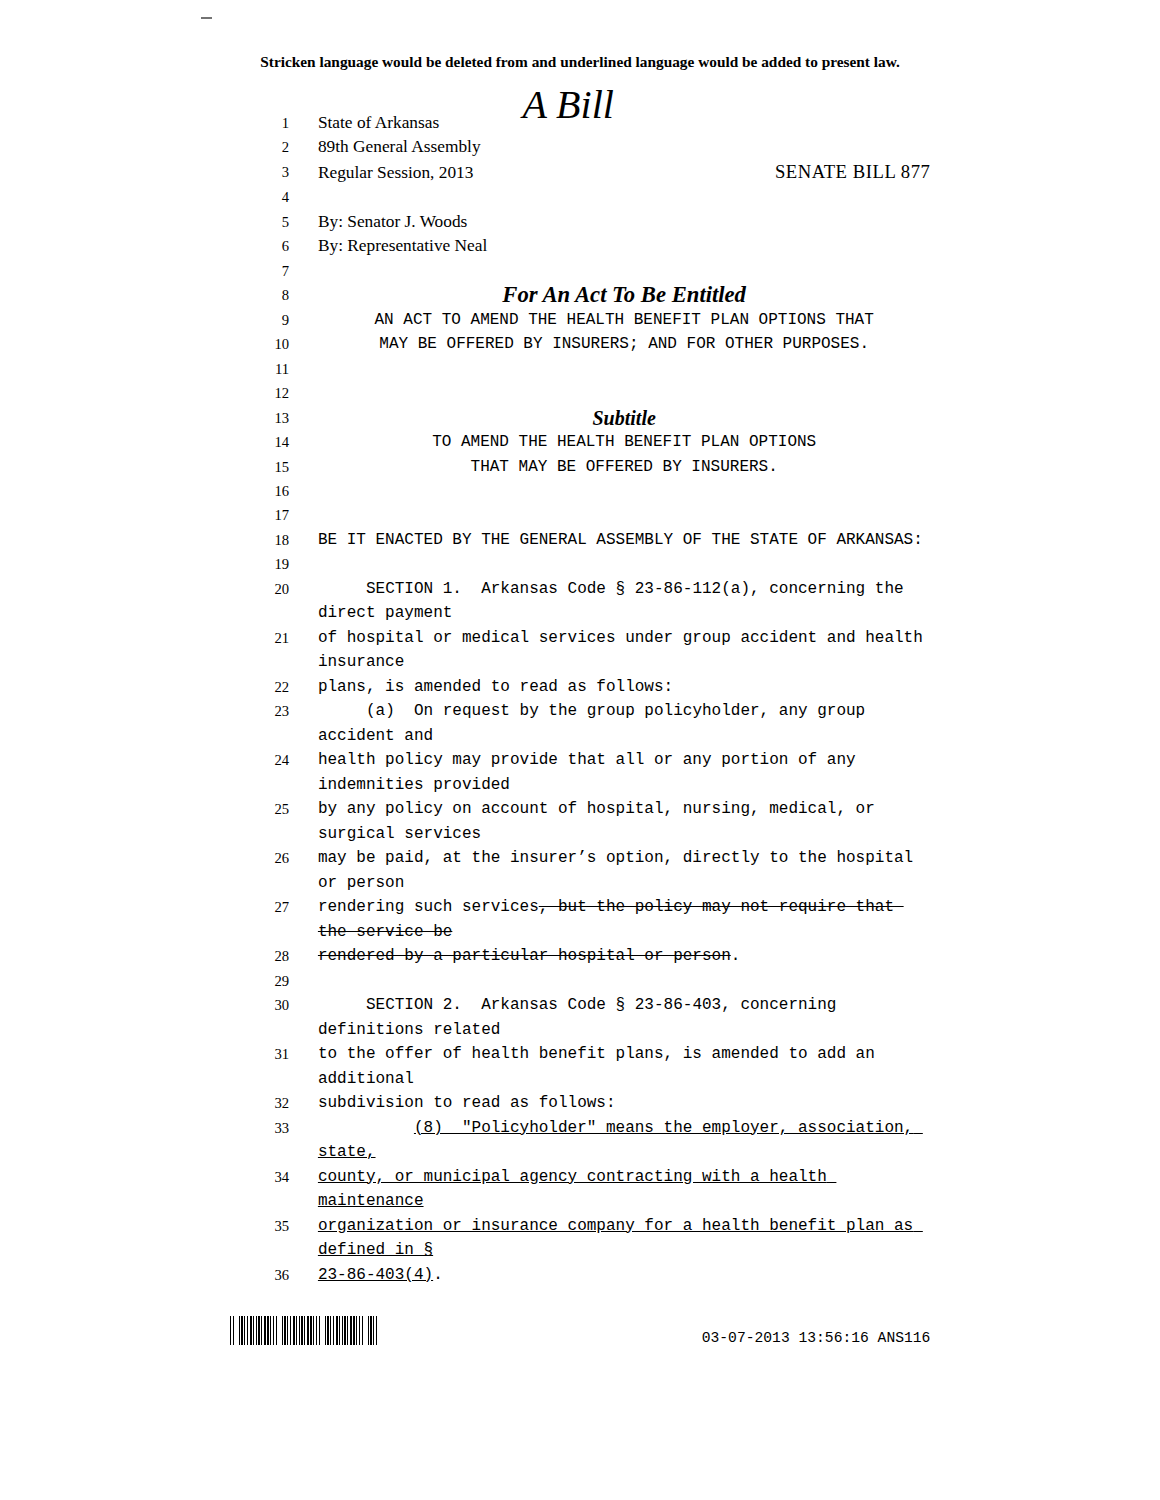Stricken language would be deleted from and underlined language would be added to present law.
A Bill
1
State of Arkansas
2
89th General Assembly
3
Regular Session, 2013 SENATE BILL 877
4
5
By: Senator J. Woods
6
By: Representative Neal
7
8
For An Act To Be Entitled
9
AN ACT TO AMEND THE HEALTH BENEFIT PLAN OPTIONS THAT
10
MAY BE OFFERED BY INSURERS; AND FOR OTHER PURPOSES.
11
12
13
Subtitle
14
TO AMEND THE HEALTH BENEFIT PLAN OPTIONS
15
THAT MAY BE OFFERED BY INSURERS.
16
17
18
BE IT ENACTED BY THE GENERAL ASSEMBLY OF THE STATE OF ARKANSAS:
19
20
SECTION 1. Arkansas Code § 23-86-112(a), concerning the direct payment
21
of hospital or medical services under group accident and health insurance
22
plans, is amended to read as follows:
23
(a) On request by the group policyholder, any group accident and
24
health policy may provide that all or any portion of any indemnities provided
25
by any policy on account of hospital, nursing, medical, or surgical services
26
may be paid, at the insurer’s option, directly to the hospital or person
27
rendering such services, but the policy may not require that the service be
28
rendered by a particular hospital or person.
29
30
SECTION 2. Arkansas Code § 23-86-403, concerning definitions related
31
to the offer of health benefit plans, is amended to add an additional
32
subdivision to read as follows:
33
(8) "Policyholder" means the employer, association, state,
34
county, or municipal agency contracting with a health maintenance
35
organization or insurance company for a health benefit plan as defined in §
36
23-86-403(4).
03-07-2013 13:56:16 ANS116